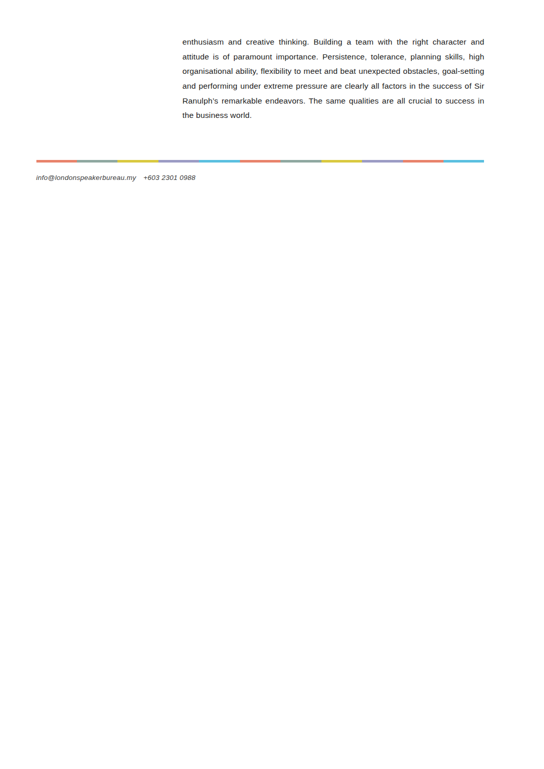enthusiasm and creative thinking. Building a team with the right character and attitude is of paramount importance. Persistence, tolerance, planning skills, high organisational ability, flexibility to meet and beat unexpected obstacles, goal-setting and performing under extreme pressure are clearly all factors in the success of Sir Ranulph’s remarkable endeavors. The same qualities are all crucial to success in the business world.
info@londonspeakerbureau.my+603 2301 0988